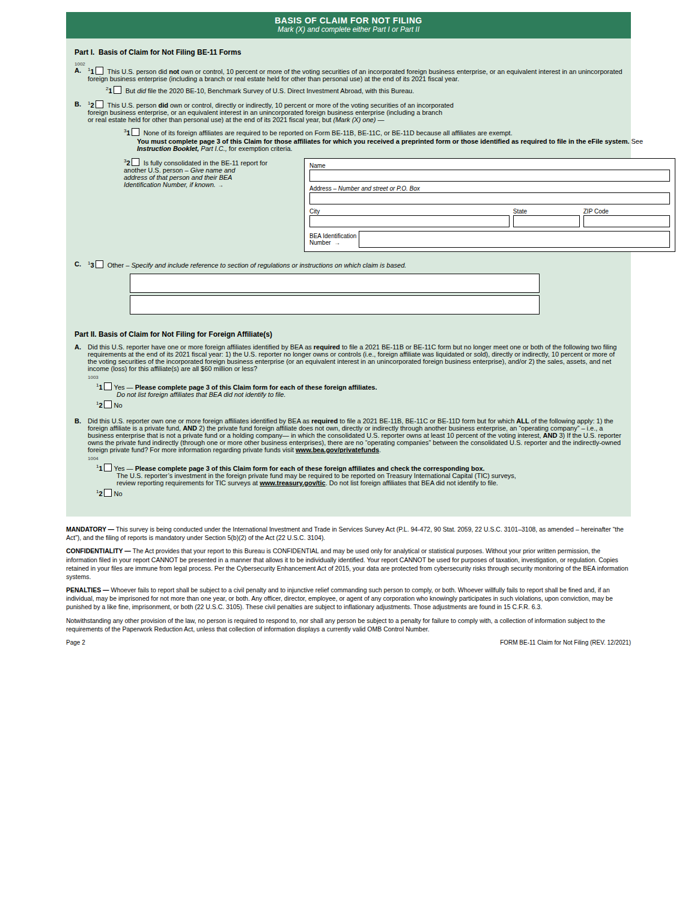BASIS OF CLAIM FOR NOT FILING
Mark (X) and complete either Part I or Part II
Part I. Basis of Claim for Not Filing BE-11 Forms
1002
A.
11 This U.S. person did not own or control, 10 percent or more of the voting securities of an incorporated foreign business enterprise, or an equivalent interest in an unincorporated foreign business enterprise (including a branch or real estate held for other than personal use) at the end of its 2021 fiscal year.
21 But did file the 2020 BE-10, Benchmark Survey of U.S. Direct Investment Abroad, with this Bureau.
B.
12 This U.S. person did own or control, directly or indirectly, 10 percent or more of the voting securities of an incorporated
foreign business enterprise, or an equivalent interest in an unincorporated foreign business enterprise (including a branch
or real estate held for other than personal use) at the end of its 2021 fiscal year, but (Mark (X) one) —
31 None of its foreign affiliates are required to be reported on Form BE-11B, BE-11C, or BE-11D because all affiliates are exempt.
You must complete page 3 of this Claim for those affiliates for which you received a preprinted form or those identified as required to file in the eFile system. See Instruction Booklet, Part I.C., for exemption criteria.
32 Is fully consolidated in the BE-11 report for
another U.S. person – Give name and
address of that person and their BEA
Identification Number, if known. →
Name
Address – Number and street or P.O. Box
City
State
ZIP Code
BEA Identification
Number →
C.
13 Other – Specify and include reference to section of regulations or instructions on which claim is based.
Part II. Basis of Claim for Not Filing for Foreign Affiliate(s)
A.
Did this U.S. reporter have one or more foreign affiliates identified by BEA as required to file a 2021 BE-11B or BE-11C form but no longer meet one or both of the following two filing requirements at the end of its 2021 fiscal year: 1) the U.S. reporter no longer owns or controls (i.e., foreign affiliate was liquidated or sold), directly or indirectly, 10 percent or more of the voting securities of the incorporated foreign business enterprise (or an equivalent interest in an unincorporated foreign business enterprise), and/or 2) the sales, assets, and net income (loss) for this affiliate(s) are all $60 million or less?
1003
11 Yes — Please complete page 3 of this Claim form for each of these foreign affiliates.
Do not list foreign affiliates that BEA did not identify to file.
12 No
B.
Did this U.S. reporter own one or more foreign affiliates identified by BEA as required to file a 2021 BE-11B, BE-11C or BE-11D form but for which ALL of the following apply: 1) the foreign affiliate is a private fund, AND 2) the private fund foreign affiliate does not own, directly or indirectly through another business enterprise, an “operating company” – i.e., a business enterprise that is not a private fund or a holding company— in which the consolidated U.S. reporter owns at least 10 percent of the voting interest, AND 3) If the U.S. reporter owns the private fund indirectly (through one or more other business enterprises), there are no “operating companies” between the consolidated U.S. reporter and the indirectly-owned foreign private fund? For more information regarding private funds visit www.bea.gov/privatefunds.
1004
11 Yes — Please complete page 3 of this Claim form for each of these foreign affiliates and check the corresponding box.
The U.S. reporter’s investment in the foreign private fund may be required to be reported on Treasury International Capital (TIC) surveys,
review reporting requirements for TIC surveys at www.treasury.gov/tic. Do not list foreign affiliates that BEA did not identify to file.
12 No
MANDATORY — This survey is being conducted under the International Investment and Trade in Services Survey Act (P.L. 94-472, 90 Stat. 2059, 22 U.S.C. 3101–3108, as amended – hereinafter “the Act”), and the filing of reports is mandatory under Section 5(b)(2) of the Act (22 U.S.C. 3104).
CONFIDENTIALITY — The Act provides that your report to this Bureau is CONFIDENTIAL and may be used only for analytical or statistical purposes. Without your prior written permission, the information filed in your report CANNOT be presented in a manner that allows it to be individually identified. Your report CANNOT be used for purposes of taxation, investigation, or regulation. Copies retained in your files are immune from legal process. Per the Cybersecurity Enhancement Act of 2015, your data are protected from cybersecurity risks through security monitoring of the BEA information systems.
PENALTIES — Whoever fails to report shall be subject to a civil penalty and to injunctive relief commanding such person to comply, or both. Whoever willfully fails to report shall be fined and, if an individual, may be imprisoned for not more than one year, or both. Any officer, director, employee, or agent of any corporation who knowingly participates in such violations, upon conviction, may be punished by a like fine, imprisonment, or both (22 U.S.C. 3105). These civil penalties are subject to inflationary adjustments. Those adjustments are found in 15 C.F.R. 6.3.
Notwithstanding any other provision of the law, no person is required to respond to, nor shall any person be subject to a penalty for failure to comply with, a collection of information subject to the requirements of the Paperwork Reduction Act, unless that collection of information displays a currently valid OMB Control Number.
Page 2
FORM BE-11 Claim for Not Filing (REV. 12/2021)